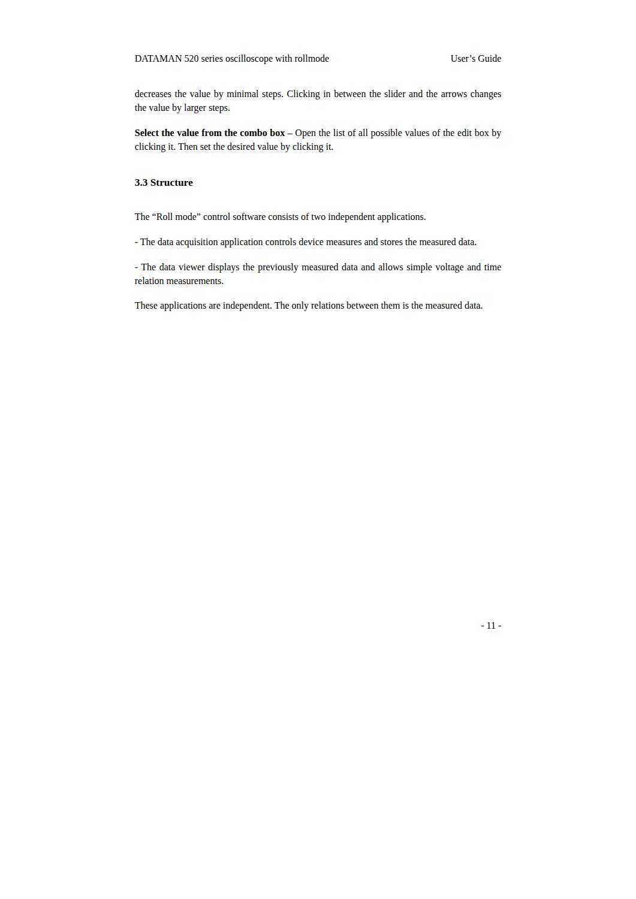DATAMAN 520 series oscilloscope with rollmode
User’s Guide
decreases the value by minimal steps. Clicking in between the slider and the arrows changes the value by larger steps.
Select the value from the combo box – Open the list of all possible values of the edit box by clicking it. Then set the desired value by clicking it.
3.3 Structure
The “Roll mode” control software consists of two independent applications.
- The data acquisition application controls device measures and stores the measured data.
- The data viewer displays the previously measured data and allows simple voltage and time relation measurements.
These applications are independent. The only relations between them is the measured data.
- 11 -